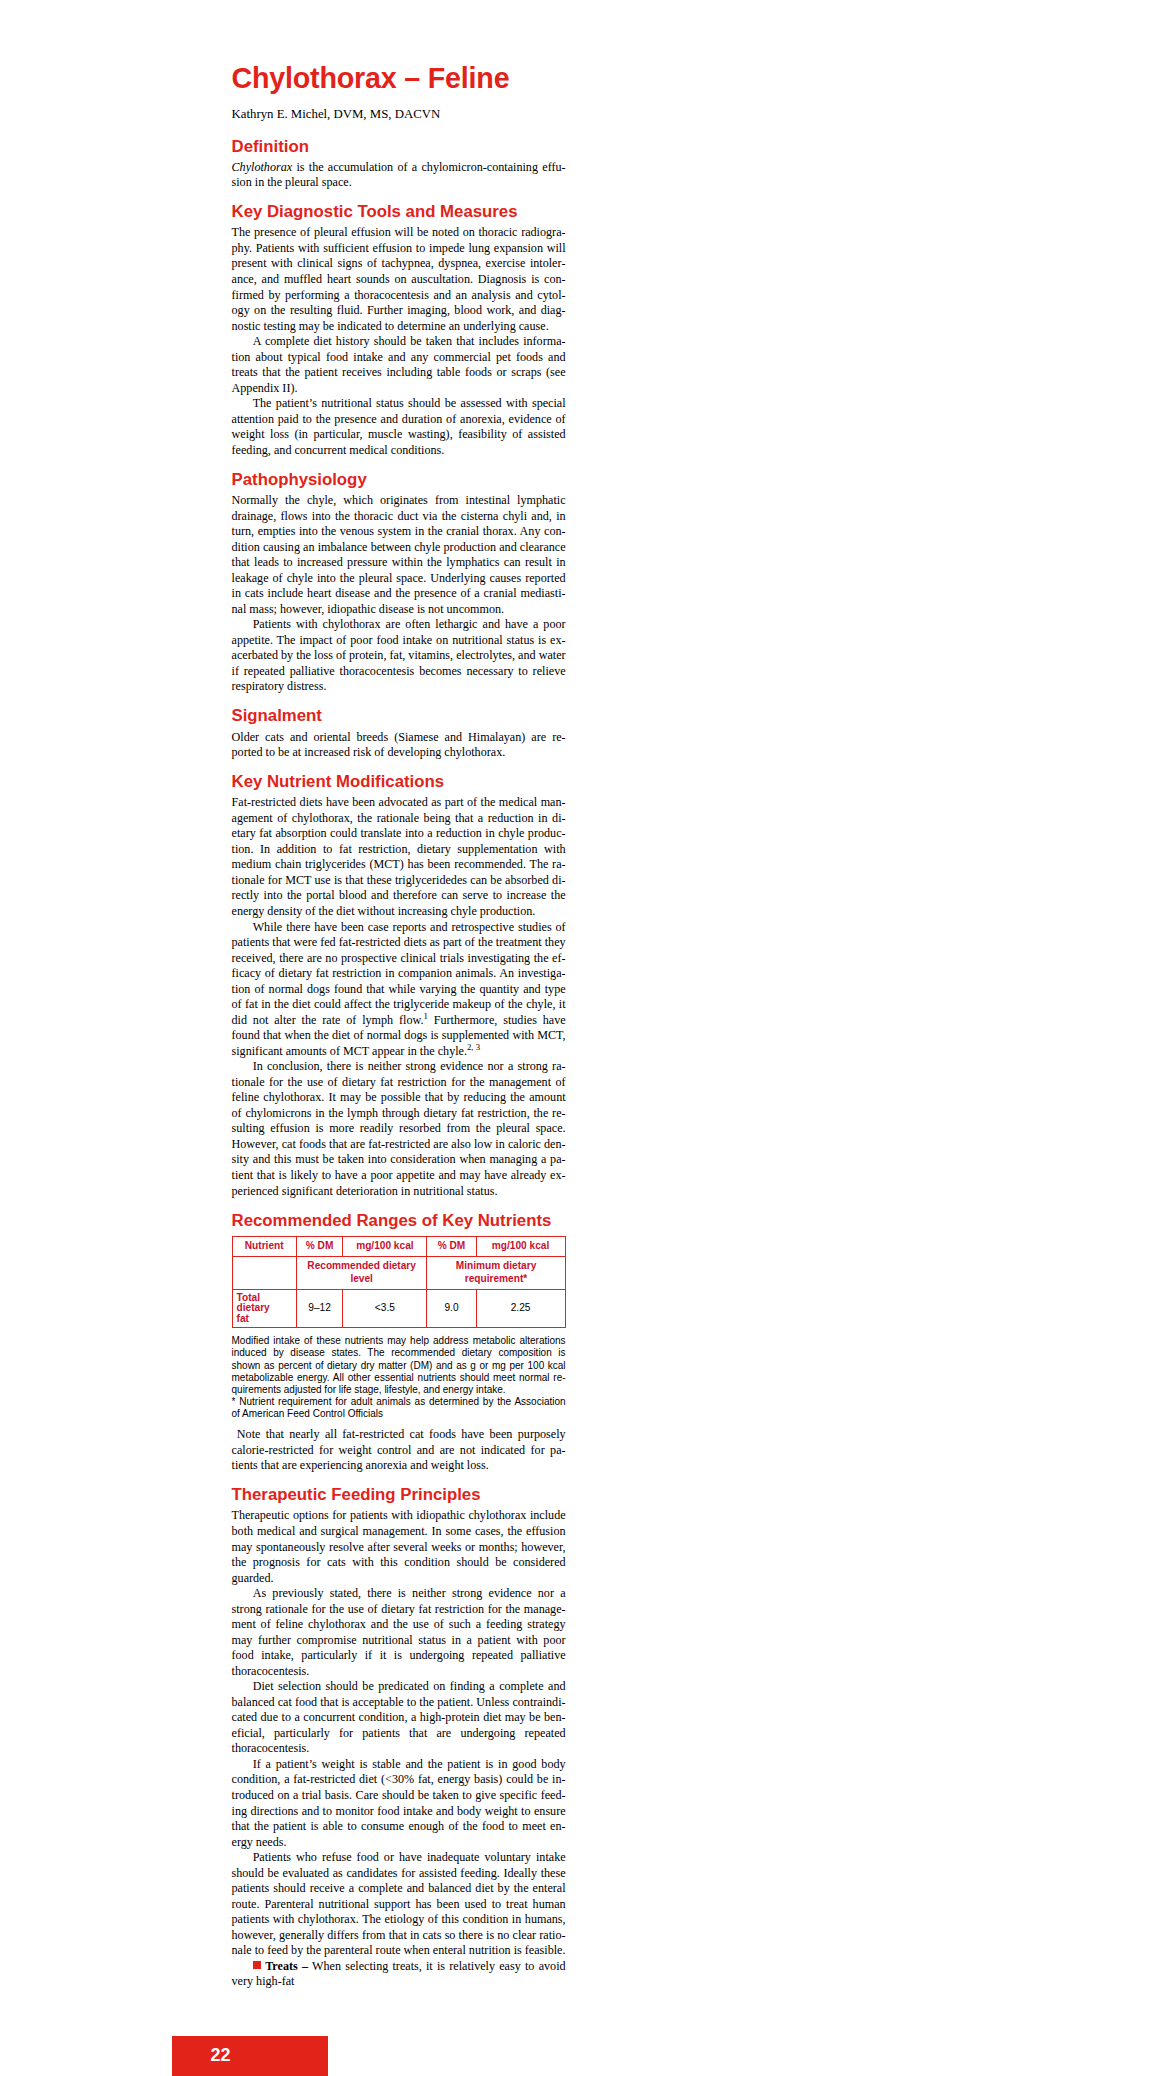Chylothorax – Feline
Kathryn E. Michel, DVM, MS, DACVN
Definition
Chylothorax is the accumulation of a chylomicron-containing effusion in the pleural space.
Key Diagnostic Tools and Measures
The presence of pleural effusion will be noted on thoracic radiography. Patients with sufficient effusion to impede lung expansion will present with clinical signs of tachypnea, dyspnea, exercise intolerance, and muffled heart sounds on auscultation. Diagnosis is confirmed by performing a thoracocentesis and an analysis and cytology on the resulting fluid. Further imaging, blood work, and diagnostic testing may be indicated to determine an underlying cause.
A complete diet history should be taken that includes information about typical food intake and any commercial pet foods and treats that the patient receives including table foods or scraps (see Appendix II).
The patient’s nutritional status should be assessed with special attention paid to the presence and duration of anorexia, evidence of weight loss (in particular, muscle wasting), feasibility of assisted feeding, and concurrent medical conditions.
Pathophysiology
Normally the chyle, which originates from intestinal lymphatic drainage, flows into the thoracic duct via the cisterna chyli and, in turn, empties into the venous system in the cranial thorax. Any condition causing an imbalance between chyle production and clearance that leads to increased pressure within the lymphatics can result in leakage of chyle into the pleural space. Underlying causes reported in cats include heart disease and the presence of a cranial mediastinal mass; however, idiopathic disease is not uncommon.
Patients with chylothorax are often lethargic and have a poor appetite. The impact of poor food intake on nutritional status is exacerbated by the loss of protein, fat, vitamins, electrolytes, and water if repeated palliative thoracocentesis becomes necessary to relieve respiratory distress.
Signalment
Older cats and oriental breeds (Siamese and Himalayan) are reported to be at increased risk of developing chylothorax.
Key Nutrient Modifications
Fat-restricted diets have been advocated as part of the medical management of chylothorax, the rationale being that a reduction in dietary fat absorption could translate into a reduction in chyle production. In addition to fat restriction, dietary supplementation with medium chain triglycerides (MCT) has been recommended. The rationale for MCT use is that these triglyceridedes can be absorbed directly into the portal blood and therefore can serve to increase the energy density of the diet without increasing chyle production.
While there have been case reports and retrospective studies of patients that were fed fat-restricted diets as part of the treatment they received, there are no prospective clinical trials investigating the efficacy of dietary fat restriction in companion animals. An investigation of normal dogs found that while varying the quantity and type of fat in the diet could affect the triglyceride makeup of the chyle, it did not alter the rate of lymph flow.1 Furthermore, studies have found that when the diet of normal dogs is supplemented with MCT, significant amounts of MCT appear in the chyle.2, 3
In conclusion, there is neither strong evidence nor a strong rationale for the use of dietary fat restriction for the management of feline chylothorax. It may be possible that by reducing the amount of chylomicrons in the lymph through dietary fat restriction, the resulting effusion is more readily resorbed from the pleural space. However, cat foods that are fat-restricted are also low in caloric density and this must be taken into consideration when managing a patient that is likely to have a poor appetite and may have already experienced significant deterioration in nutritional status.
Recommended Ranges of Key Nutrients
| Nutrient | % DM | mg/100 kcal | % DM | mg/100 kcal |
| --- | --- | --- | --- | --- |
| | Recommended dietary level | Minimum dietary requirement* |
| Total dietary fat | 9–12 | <3.5 | 9.0 | 2.25 |
Modified intake of these nutrients may help address metabolic alterations induced by disease states. The recommended dietary composition is shown as percent of dietary dry matter (DM) and as g or mg per 100 kcal metabolizable energy. All other essential nutrients should meet normal requirements adjusted for life stage, lifestyle, and energy intake.
* Nutrient requirement for adult animals as determined by the Association of American Feed Control Officials
Note that nearly all fat-restricted cat foods have been purposely calorie-restricted for weight control and are not indicated for patients that are experiencing anorexia and weight loss.
Therapeutic Feeding Principles
Therapeutic options for patients with idiopathic chylothorax include both medical and surgical management. In some cases, the effusion may spontaneously resolve after several weeks or months; however, the prognosis for cats with this condition should be considered guarded.
As previously stated, there is neither strong evidence nor a strong rationale for the use of dietary fat restriction for the management of feline chylothorax and the use of such a feeding strategy may further compromise nutritional status in a patient with poor food intake, particularly if it is undergoing repeated palliative thoracocentesis.
Diet selection should be predicated on finding a complete and balanced cat food that is acceptable to the patient. Unless contraindicated due to a concurrent condition, a high-protein diet may be beneficial, particularly for patients that are undergoing repeated thoracocentesis.
If a patient’s weight is stable and the patient is in good body condition, a fat-restricted diet (<30% fat, energy basis) could be introduced on a trial basis. Care should be taken to give specific feeding directions and to monitor food intake and body weight to ensure that the patient is able to consume enough of the food to meet energy needs.
Patients who refuse food or have inadequate voluntary intake should be evaluated as candidates for assisted feeding. Ideally these patients should receive a complete and balanced diet by the enteral route. Parenteral nutritional support has been used to treat human patients with chylothorax. The etiology of this condition in humans, however, generally differs from that in cats so there is no clear rationale to feed by the parenteral route when enteral nutrition is feasible.
Treats – When selecting treats, it is relatively easy to avoid very high-fat
22